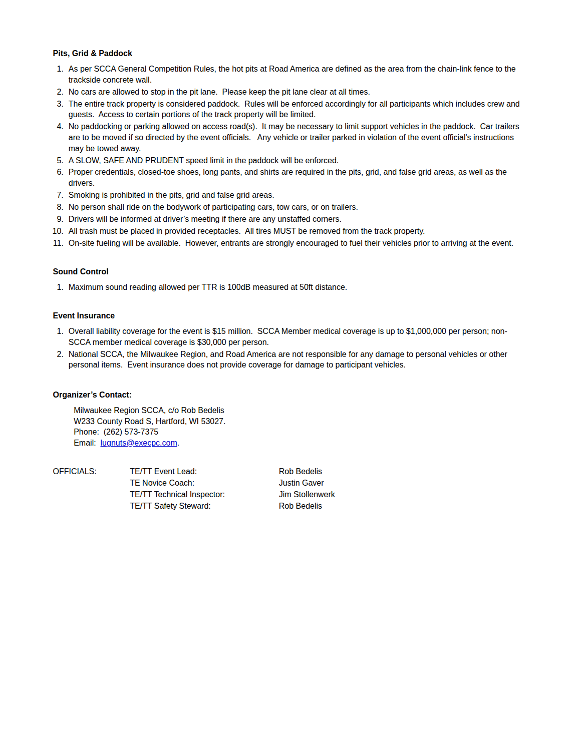Pits, Grid & Paddock
As per SCCA General Competition Rules, the hot pits at Road America are defined as the area from the chain-link fence to the trackside concrete wall.
No cars are allowed to stop in the pit lane. Please keep the pit lane clear at all times.
The entire track property is considered paddock. Rules will be enforced accordingly for all participants which includes crew and guests. Access to certain portions of the track property will be limited.
No paddocking or parking allowed on access road(s). It may be necessary to limit support vehicles in the paddock. Car trailers are to be moved if so directed by the event officials. Any vehicle or trailer parked in violation of the event official's instructions may be towed away.
A SLOW, SAFE AND PRUDENT speed limit in the paddock will be enforced.
Proper credentials, closed-toe shoes, long pants, and shirts are required in the pits, grid, and false grid areas, as well as the drivers.
Smoking is prohibited in the pits, grid and false grid areas.
No person shall ride on the bodywork of participating cars, tow cars, or on trailers.
Drivers will be informed at driver’s meeting if there are any unstaffed corners.
All trash must be placed in provided receptacles. All tires MUST be removed from the track property.
On-site fueling will be available. However, entrants are strongly encouraged to fuel their vehicles prior to arriving at the event.
Sound Control
Maximum sound reading allowed per TTR is 100dB measured at 50ft distance.
Event Insurance
Overall liability coverage for the event is $15 million. SCCA Member medical coverage is up to $1,000,000 per person; non-SCCA member medical coverage is $30,000 per person.
National SCCA, the Milwaukee Region, and Road America are not responsible for any damage to personal vehicles or other personal items. Event insurance does not provide coverage for damage to participant vehicles.
Organizer’s Contact:
Milwaukee Region SCCA, c/o Rob Bedelis
W233 County Road S, Hartford, WI 53027.
Phone: (262) 573-7375
Email: lugnuts@execpc.com.
| OFFICIALS: | TE/TT Event Lead: | Rob Bedelis |
| | TE Novice Coach: | Justin Gaver |
| | TE/TT Technical Inspector: | Jim Stollenwerk |
| | TE/TT Safety Steward: | Rob Bedelis |